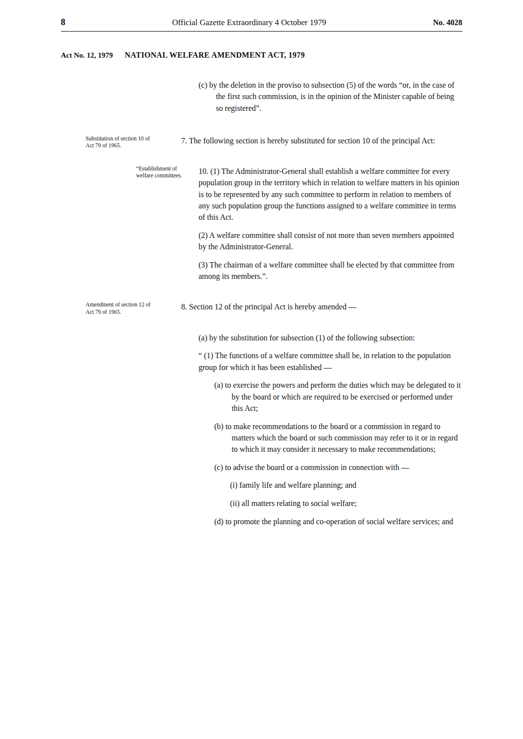8 Official Gazette Extraordinary 4 October 1979 No. 4028
Act No. 12, 1979 NATIONAL WELFARE AMENDMENT ACT, 1979
(c) by the deletion in the proviso to subsection (5) of the words “or, in the case of the first such commission, is in the opinion of the Minister capable of being so registered”.
Substitution of section 10 of Act 79 of 1965.
7. The following section is hereby substituted for section 10 of the principal Act:
“Establishment of welfare committees.
10. (1) The Administrator-General shall establish a welfare committee for every population group in the territory which in relation to welfare matters in his opinion is to be represented by any such committee to perform in relation to members of any such population group the functions assigned to a welfare committee in terms of this Act.
(2) A welfare committee shall consist of not more than seven members appointed by the Administrator-General.
(3) The chairman of a welfare committee shall be elected by that committee from among its members.”.
Amendment of section 12 of Act 79 of 1965.
8. Section 12 of the principal Act is hereby amended —
(a) by the substitution for subsection (1) of the following subsection:
“ (1) The functions of a welfare committee shall be, in relation to the population group for which it has been established —
(a) to exercise the powers and perform the duties which may be delegated to it by the board or which are required to be exercised or performed under this Act;
(b) to make recommendations to the board or a commission in regard to matters which the board or such commission may refer to it or in regard to which it may consider it necessary to make recommendations;
(c) to advise the board or a commission in connection with —
(i) family life and welfare planning; and
(ii) all matters relating to social welfare;
(d) to promote the planning and co-operation of social welfare services; and